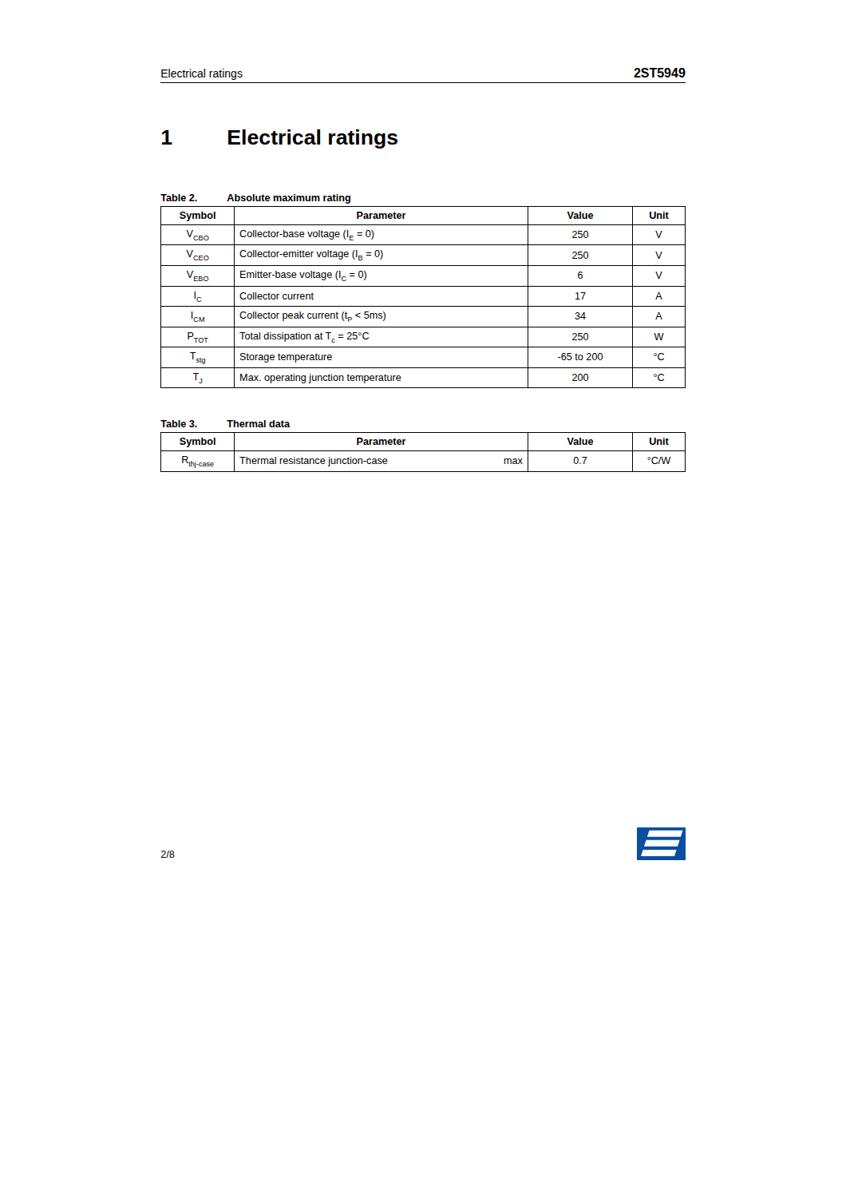Electrical ratings
2ST5949
1 Electrical ratings
Table 2. Absolute maximum rating
| Symbol | Parameter | Value | Unit |
| --- | --- | --- | --- |
| V CBO | Collector-base voltage (I E = 0) | 250 | V |
| V CEO | Collector-emitter voltage (I B = 0) | 250 | V |
| V EBO | Emitter-base voltage (I C = 0) | 6 | V |
| I C | Collector current | 17 | A |
| I CM | Collector peak current (t P < 5ms) | 34 | A |
| P TOT | Total dissipation at T c = 25°C | 250 | W |
| T stg | Storage temperature | -65 to 200 | °C |
| T J | Max. operating junction temperature | 200 | °C |
Table 3. Thermal data
| Symbol | Parameter | Value | Unit |
| --- | --- | --- | --- |
| R thj-case | Thermal resistance junction-case max | 0.7 | °C/W |
2/8